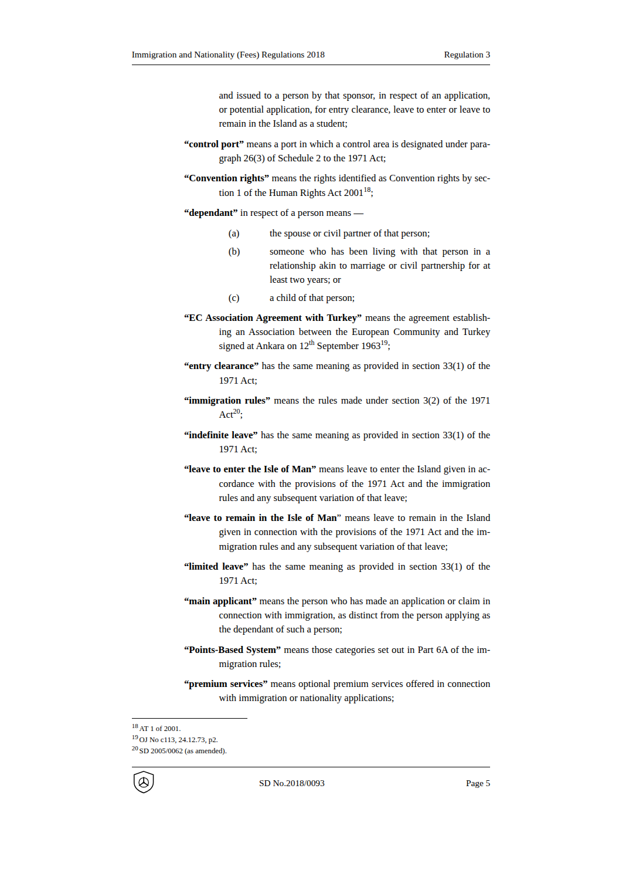Immigration and Nationality (Fees) Regulations 2018
Regulation 3
and issued to a person by that sponsor, in respect of an application, or potential application, for entry clearance, leave to enter or leave to remain in the Island as a student;
“control port” means a port in which a control area is designated under paragraph 26(3) of Schedule 2 to the 1971 Act;
“Convention rights” means the rights identified as Convention rights by section 1 of the Human Rights Act 200118;
“dependant” in respect of a person means —
(a) the spouse or civil partner of that person;
(b) someone who has been living with that person in a relationship akin to marriage or civil partnership for at least two years; or
(c) a child of that person;
“EC Association Agreement with Turkey” means the agreement establishing an Association between the European Community and Turkey signed at Ankara on 12th September 196319;
“entry clearance” has the same meaning as provided in section 33(1) of the 1971 Act;
“immigration rules” means the rules made under section 3(2) of the 1971 Act20;
“indefinite leave” has the same meaning as provided in section 33(1) of the 1971 Act;
“leave to enter the Isle of Man” means leave to enter the Island given in accordance with the provisions of the 1971 Act and the immigration rules and any subsequent variation of that leave;
“leave to remain in the Isle of Man” means leave to remain in the Island given in connection with the provisions of the 1971 Act and the immigration rules and any subsequent variation of that leave;
“limited leave” has the same meaning as provided in section 33(1) of the 1971 Act;
“main applicant” means the person who has made an application or claim in connection with immigration, as distinct from the person applying as the dependant of such a person;
“Points-Based System” means those categories set out in Part 6A of the immigration rules;
“premium services” means optional premium services offered in connection with immigration or nationality applications;
18AT 1 of 2001.
19OJ No c113, 24.12.73, p2.
20SD 2005/0062 (as amended).
SD No.2018/0093
Page 5